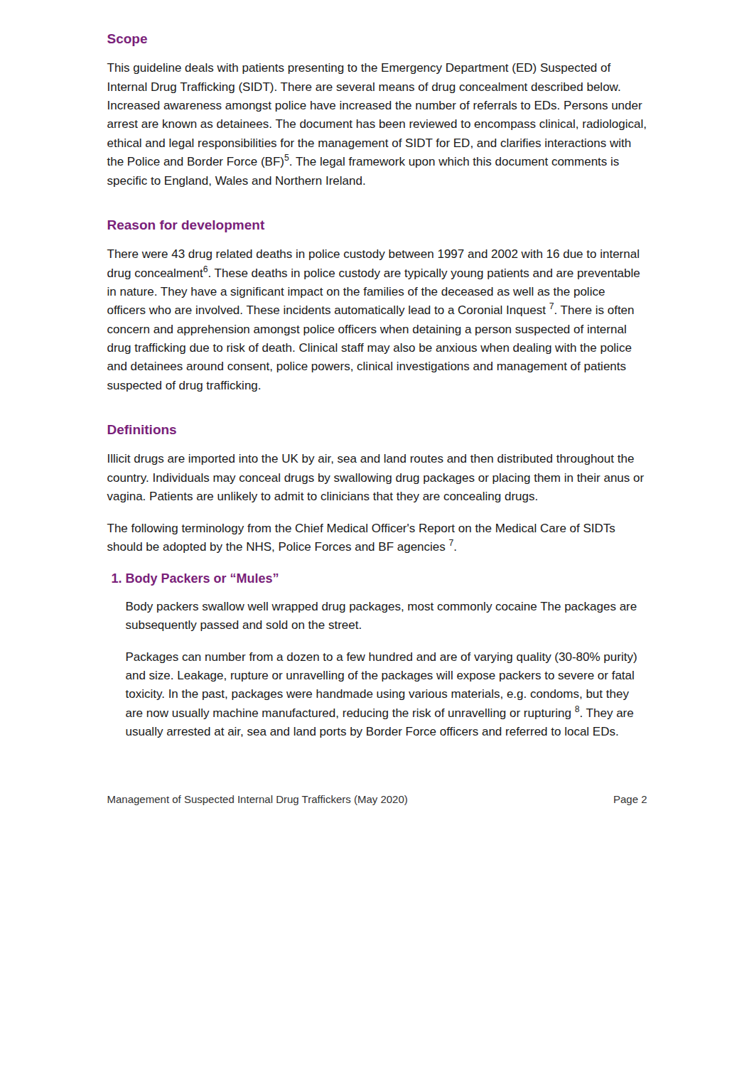Scope
This guideline deals with patients presenting to the Emergency Department (ED) Suspected of Internal Drug Trafficking (SIDT). There are several means of drug concealment described below. Increased awareness amongst police have increased the number of referrals to EDs. Persons under arrest are known as detainees. The document has been reviewed to encompass clinical, radiological, ethical and legal responsibilities for the management of SIDT for ED, and clarifies interactions with the Police and Border Force (BF)5. The legal framework upon which this document comments is specific to England, Wales and Northern Ireland.
Reason for development
There were 43 drug related deaths in police custody between 1997 and 2002 with 16 due to internal drug concealment6. These deaths in police custody are typically young patients and are preventable in nature. They have a significant impact on the families of the deceased as well as the police officers who are involved. These incidents automatically lead to a Coronial Inquest 7. There is often concern and apprehension amongst police officers when detaining a person suspected of internal drug trafficking due to risk of death. Clinical staff may also be anxious when dealing with the police and detainees around consent, police powers, clinical investigations and management of patients suspected of drug trafficking.
Definitions
Illicit drugs are imported into the UK by air, sea and land routes and then distributed throughout the country. Individuals may conceal drugs by swallowing drug packages or placing them in their anus or vagina. Patients are unlikely to admit to clinicians that they are concealing drugs.
The following terminology from the Chief Medical Officer's Report on the Medical Care of SIDTs should be adopted by the NHS, Police Forces and BF agencies 7.
Body Packers or “Mules”
Body packers swallow well wrapped drug packages, most commonly cocaine The packages are subsequently passed and sold on the street.
Packages can number from a dozen to a few hundred and are of varying quality (30-80% purity) and size. Leakage, rupture or unravelling of the packages will expose packers to severe or fatal toxicity. In the past, packages were handmade using various materials, e.g. condoms, but they are now usually machine manufactured, reducing the risk of unravelling or rupturing 8. They are usually arrested at air, sea and land ports by Border Force officers and referred to local EDs.
Management of Suspected Internal Drug Traffickers (May 2020)
Page 2